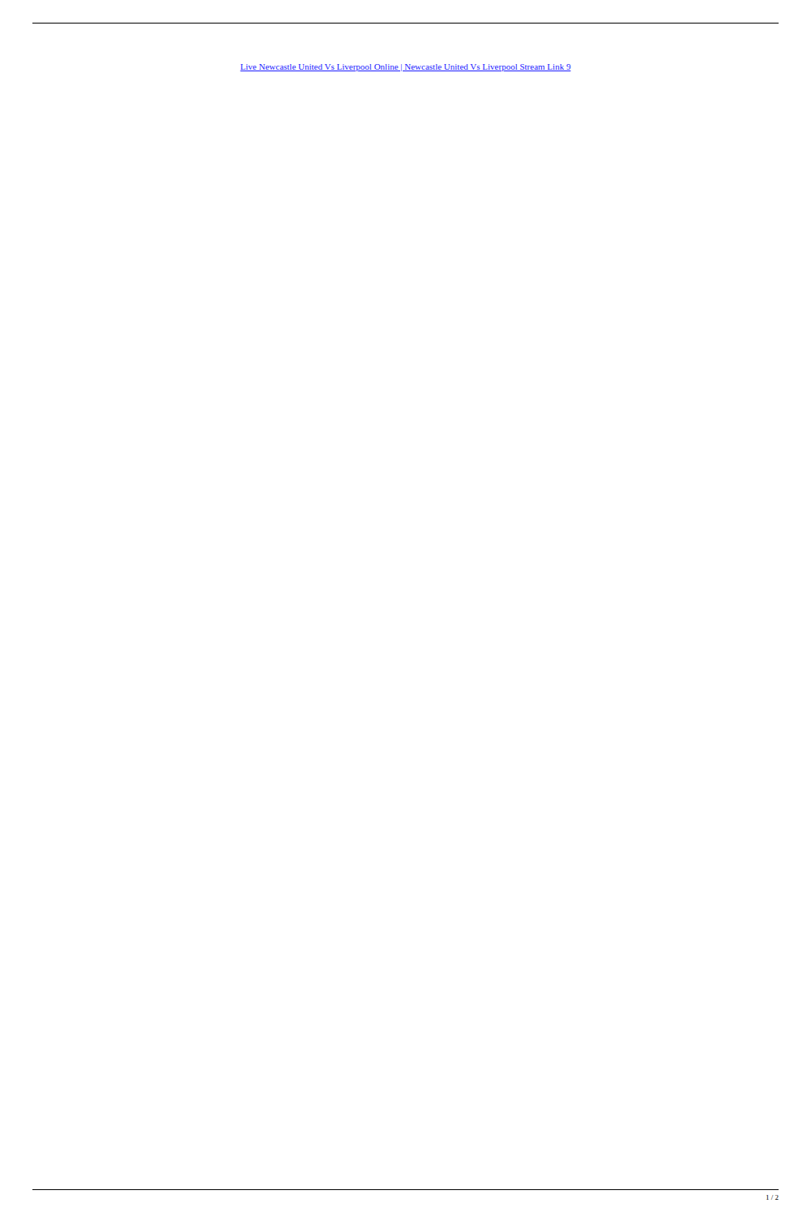Live Newcastle United Vs Liverpool Online | Newcastle United Vs Liverpool Stream Link 9
1 / 2